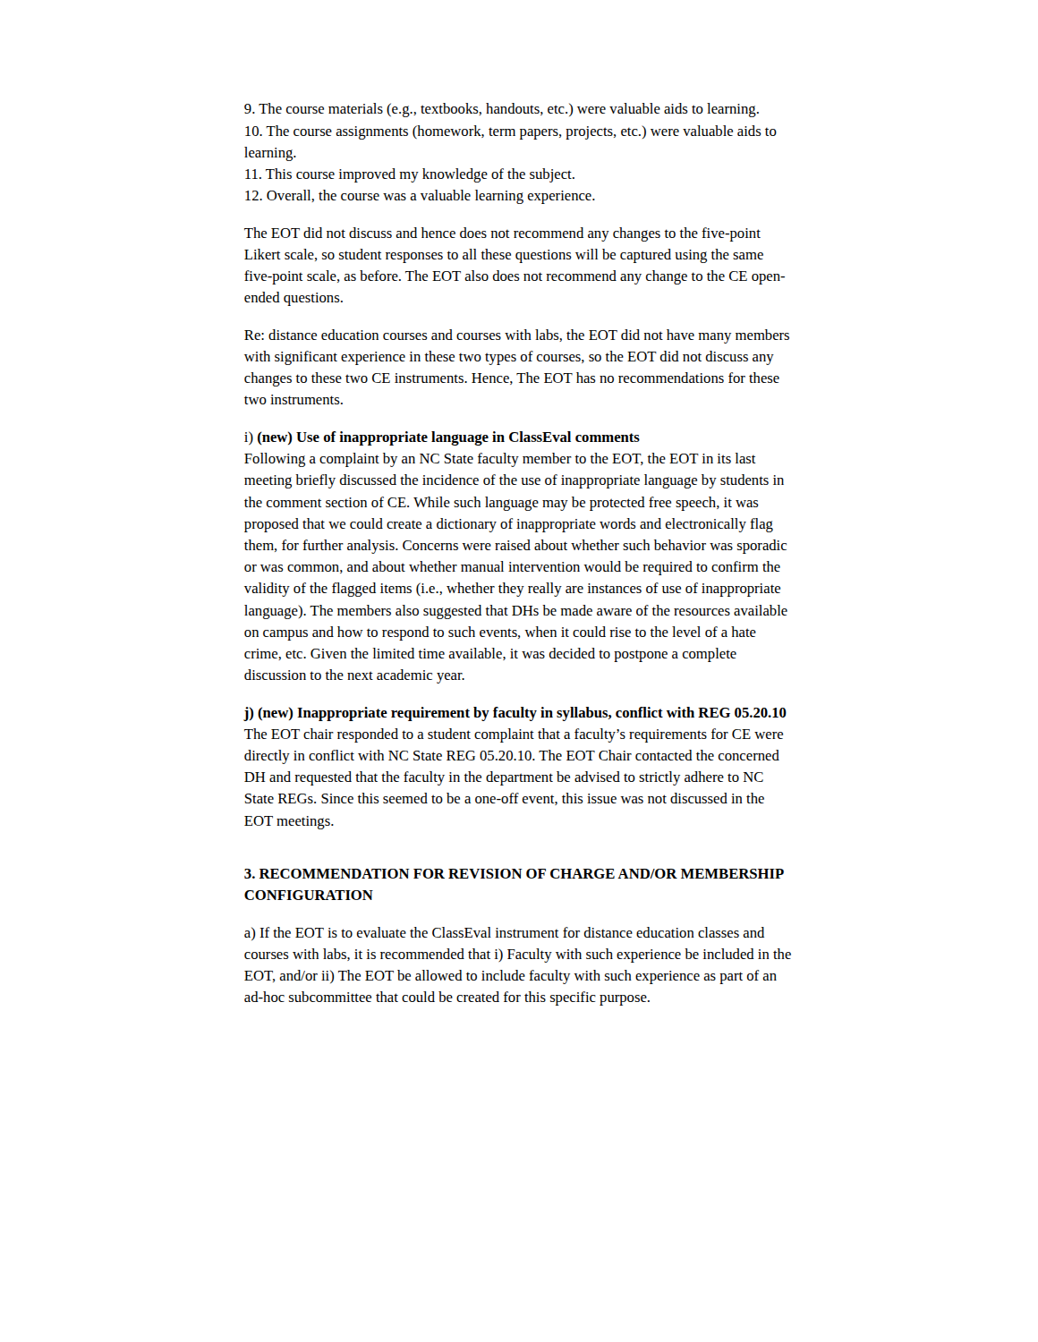9. The course materials (e.g., textbooks, handouts, etc.) were valuable aids to learning.
10. The course assignments (homework, term papers, projects, etc.) were valuable aids to learning.
11. This course improved my knowledge of the subject.
12. Overall, the course was a valuable learning experience.
The EOT did not discuss and hence does not recommend any changes to the five-point Likert scale, so student responses to all these questions will be captured using the same five-point scale, as before. The EOT also does not recommend any change to the CE open-ended questions.
Re: distance education courses and courses with labs, the EOT did not have many members with significant experience in these two types of courses, so the EOT did not discuss any changes to these two CE instruments. Hence, The EOT has no recommendations for these two instruments.
i) (new) Use of inappropriate language in ClassEval comments
Following a complaint by an NC State faculty member to the EOT, the EOT in its last meeting briefly discussed the incidence of the use of inappropriate language by students in the comment section of CE. While such language may be protected free speech, it was proposed that we could create a dictionary of inappropriate words and electronically flag them, for further analysis. Concerns were raised about whether such behavior was sporadic or was common, and about whether manual intervention would be required to confirm the validity of the flagged items (i.e., whether they really are instances of use of inappropriate language). The members also suggested that DHs be made aware of the resources available on campus and how to respond to such events, when it could rise to the level of a hate crime, etc. Given the limited time available, it was decided to postpone a complete discussion to the next academic year.
j) (new) Inappropriate requirement by faculty in syllabus, conflict with REG 05.20.10
The EOT chair responded to a student complaint that a faculty’s requirements for CE were directly in conflict with NC State REG 05.20.10. The EOT Chair contacted the concerned DH and requested that the faculty in the department be advised to strictly adhere to NC State REGs. Since this seemed to be a one-off event, this issue was not discussed in the EOT meetings.
3. RECOMMENDATION FOR REVISION OF CHARGE AND/OR MEMBERSHIP CONFIGURATION
a) If the EOT is to evaluate the ClassEval instrument for distance education classes and courses with labs, it is recommended that i) Faculty with such experience be included in the EOT, and/or ii) The EOT be allowed to include faculty with such experience as part of an ad-hoc subcommittee that could be created for this specific purpose.